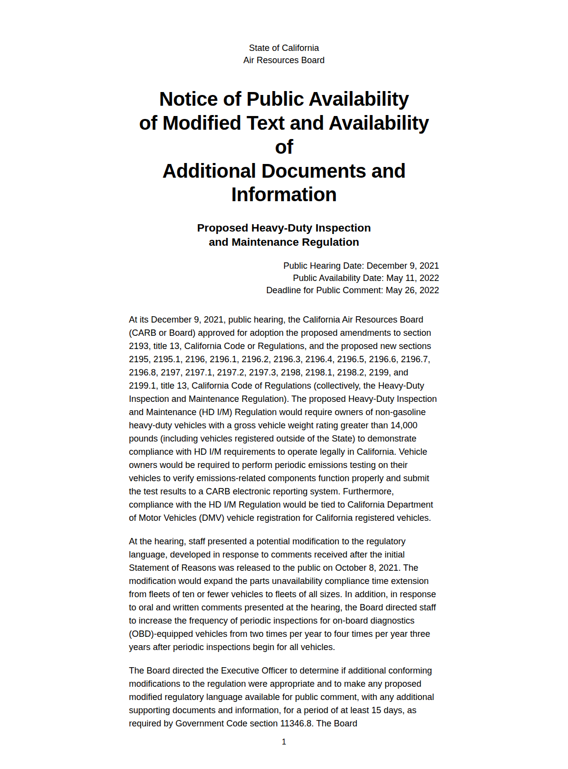State of California
Air Resources Board
Notice of Public Availability
of Modified Text and Availability of
Additional Documents and Information
Proposed Heavy-Duty Inspection
and Maintenance Regulation
Public Hearing Date: December 9, 2021
Public Availability Date: May 11, 2022
Deadline for Public Comment: May 26, 2022
At its December 9, 2021, public hearing, the California Air Resources Board (CARB or Board) approved for adoption the proposed amendments to section 2193, title 13, California Code or Regulations, and the proposed new sections 2195, 2195.1, 2196, 2196.1, 2196.2, 2196.3, 2196.4, 2196.5, 2196.6, 2196.7, 2196.8, 2197, 2197.1, 2197.2, 2197.3, 2198, 2198.1, 2198.2, 2199, and 2199.1, title 13, California Code of Regulations (collectively, the Heavy-Duty Inspection and Maintenance Regulation). The proposed Heavy-Duty Inspection and Maintenance (HD I/M) Regulation would require owners of non-gasoline heavy-duty vehicles with a gross vehicle weight rating greater than 14,000 pounds (including vehicles registered outside of the State) to demonstrate compliance with HD I/M requirements to operate legally in California. Vehicle owners would be required to perform periodic emissions testing on their vehicles to verify emissions-related components function properly and submit the test results to a CARB electronic reporting system. Furthermore, compliance with the HD I/M Regulation would be tied to California Department of Motor Vehicles (DMV) vehicle registration for California registered vehicles.
At the hearing, staff presented a potential modification to the regulatory language, developed in response to comments received after the initial Statement of Reasons was released to the public on October 8, 2021. The modification would expand the parts unavailability compliance time extension from fleets of ten or fewer vehicles to fleets of all sizes. In addition, in response to oral and written comments presented at the hearing, the Board directed staff to increase the frequency of periodic inspections for on-board diagnostics (OBD)-equipped vehicles from two times per year to four times per year three years after periodic inspections begin for all vehicles.
The Board directed the Executive Officer to determine if additional conforming modifications to the regulation were appropriate and to make any proposed modified regulatory language available for public comment, with any additional supporting documents and information, for a period of at least 15 days, as required by Government Code section 11346.8. The Board
1